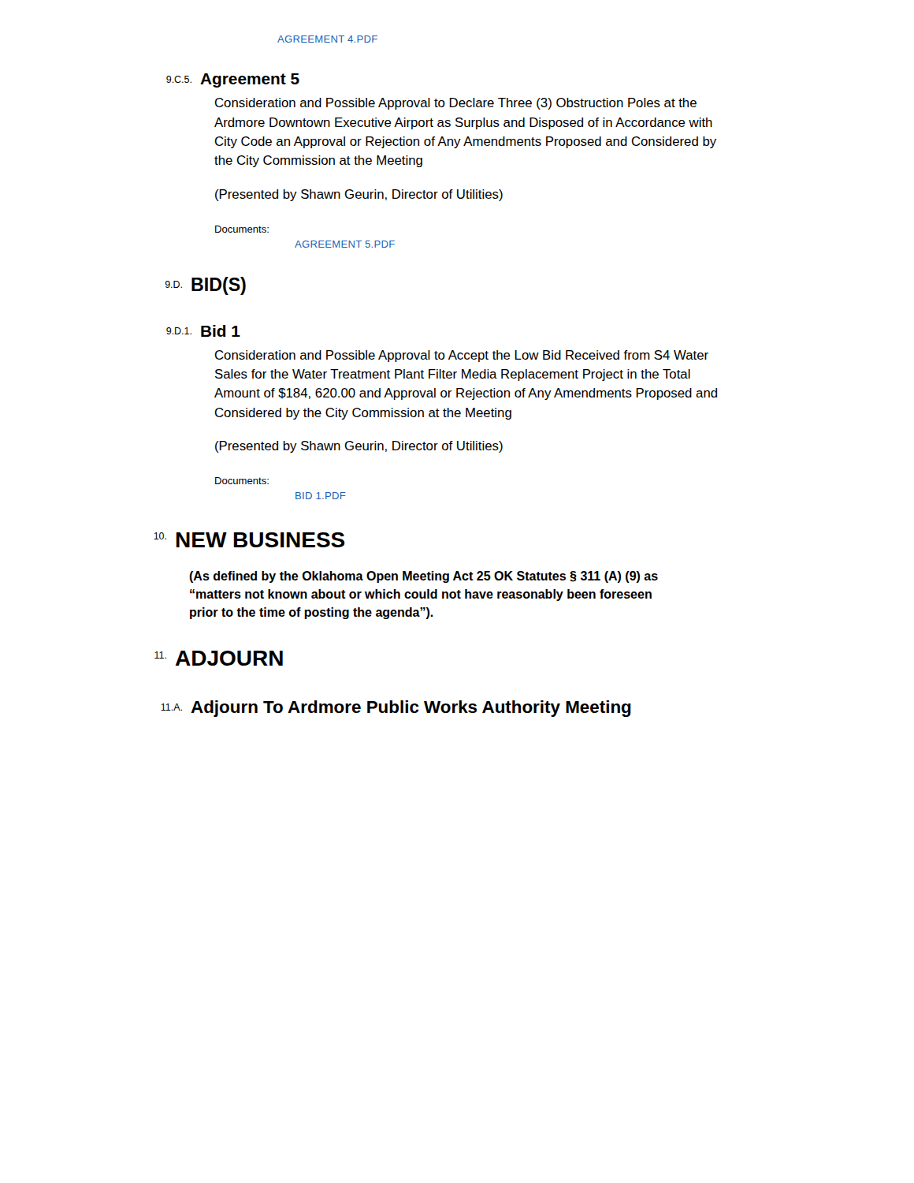AGREEMENT 4.PDF
9.C.5.
Agreement 5
Consideration and Possible Approval to Declare Three (3) Obstruction Poles at the Ardmore Downtown Executive Airport as Surplus and Disposed of in Accordance with City Code an Approval or Rejection of Any Amendments Proposed and Considered by the City Commission at the Meeting
(Presented by Shawn Geurin, Director of Utilities)
Documents:
AGREEMENT 5.PDF
9.D.
BID(S)
9.D.1.
Bid 1
Consideration and Possible Approval to Accept the Low Bid Received from S4 Water Sales for the Water Treatment Plant Filter Media Replacement Project in the Total Amount of $184, 620.00 and Approval or Rejection of Any Amendments Proposed and Considered by the City Commission at the Meeting
(Presented by Shawn Geurin, Director of Utilities)
Documents:
BID 1.PDF
10.
NEW BUSINESS
(As defined by the Oklahoma Open Meeting Act 25 OK Statutes § 311 (A) (9) as “matters not known about or which could not have reasonably been foreseen prior to the time of posting the agenda”).
11.
ADJOURN
11.A.
Adjourn To Ardmore Public Works Authority Meeting